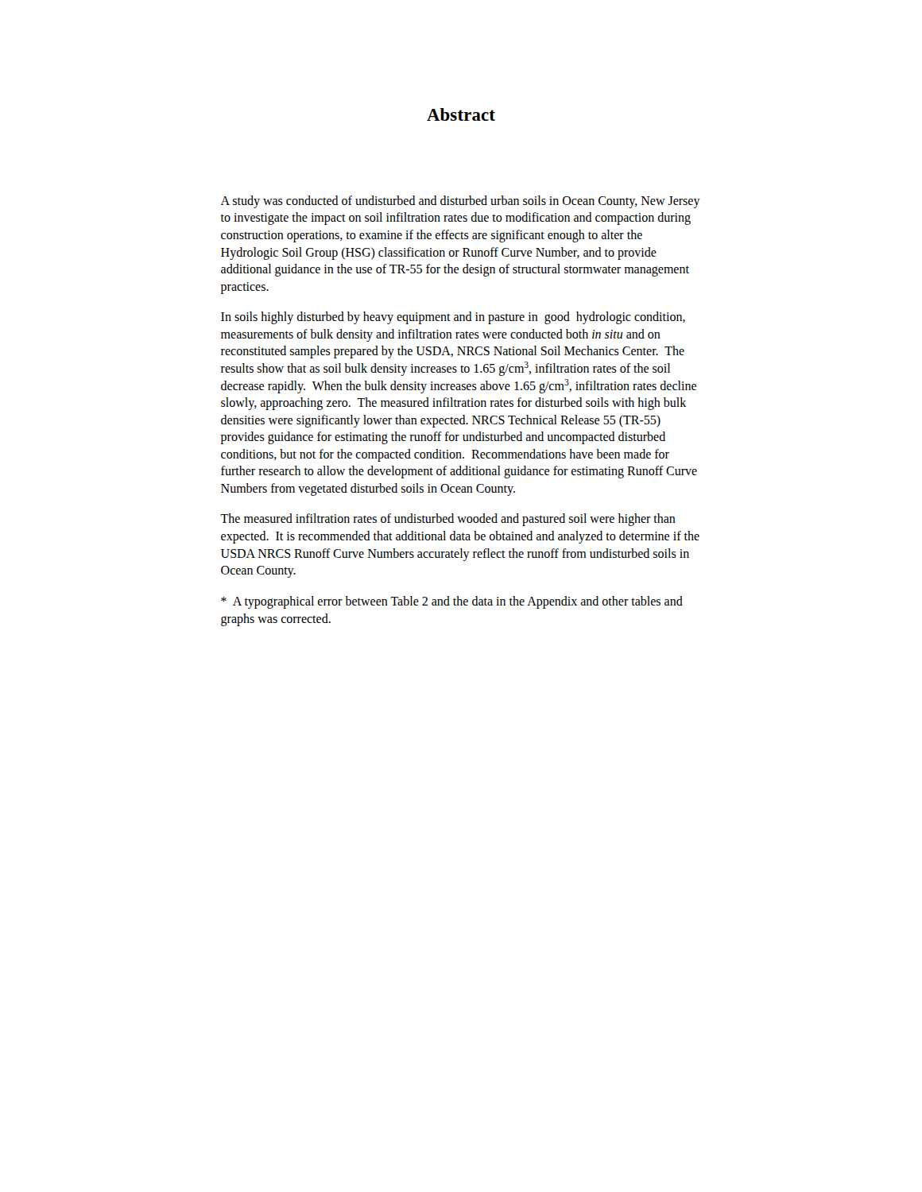Abstract
A study was conducted of undisturbed and disturbed urban soils in Ocean County, New Jersey to investigate the impact on soil infiltration rates due to modification and compaction during construction operations, to examine if the effects are significant enough to alter the Hydrologic Soil Group (HSG) classification or Runoff Curve Number, and to provide additional guidance in the use of TR-55 for the design of structural stormwater management practices.
In soils highly disturbed by heavy equipment and in pasture in good hydrologic condition, measurements of bulk density and infiltration rates were conducted both in situ and on reconstituted samples prepared by the USDA, NRCS National Soil Mechanics Center. The results show that as soil bulk density increases to 1.65 g/cm3, infiltration rates of the soil decrease rapidly. When the bulk density increases above 1.65 g/cm3, infiltration rates decline slowly, approaching zero. The measured infiltration rates for disturbed soils with high bulk densities were significantly lower than expected. NRCS Technical Release 55 (TR-55) provides guidance for estimating the runoff for undisturbed and uncompacted disturbed conditions, but not for the compacted condition. Recommendations have been made for further research to allow the development of additional guidance for estimating Runoff Curve Numbers from vegetated disturbed soils in Ocean County.
The measured infiltration rates of undisturbed wooded and pastured soil were higher than expected. It is recommended that additional data be obtained and analyzed to determine if the USDA NRCS Runoff Curve Numbers accurately reflect the runoff from undisturbed soils in Ocean County.
* A typographical error between Table 2 and the data in the Appendix and other tables and graphs was corrected.